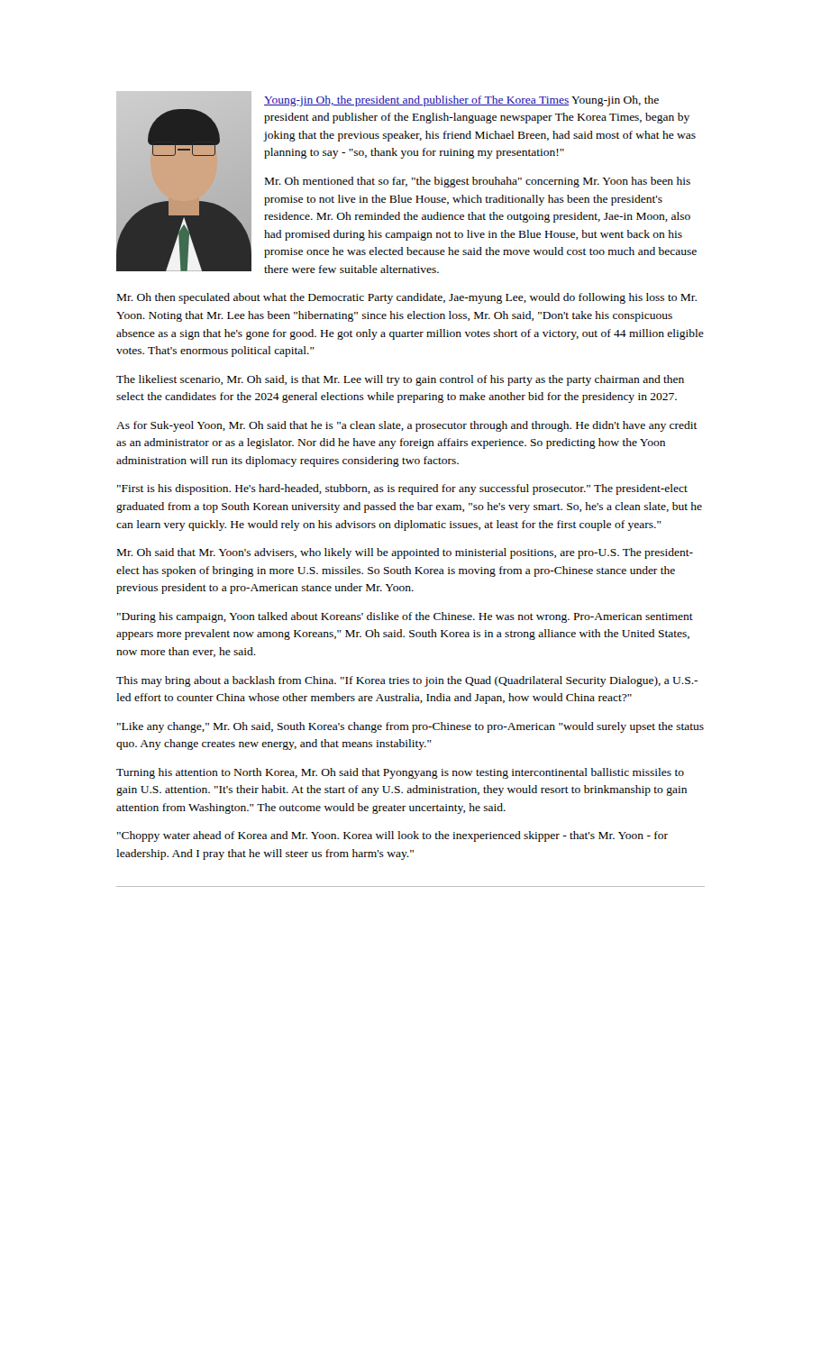Young-jin Oh, the president and publisher of The Korea Times Young-jin Oh, the president and publisher of the English-language newspaper The Korea Times, began by joking that the previous speaker, his friend Michael Breen, had said most of what he was planning to say - "so, thank you for ruining my presentation!"
Mr. Oh mentioned that so far, "the biggest brouhaha" concerning Mr. Yoon has been his promise to not live in the Blue House, which traditionally has been the president's residence. Mr. Oh reminded the audience that the outgoing president, Jae-in Moon, also had promised during his campaign not to live in the Blue House, but went back on his promise once he was elected because he said the move would cost too much and because there were few suitable alternatives.
Mr. Oh then speculated about what the Democratic Party candidate, Jae-myung Lee, would do following his loss to Mr. Yoon. Noting that Mr. Lee has been "hibernating" since his election loss, Mr. Oh said, "Don't take his conspicuous absence as a sign that he's gone for good. He got only a quarter million votes short of a victory, out of 44 million eligible votes. That's enormous political capital."
The likeliest scenario, Mr. Oh said, is that Mr. Lee will try to gain control of his party as the party chairman and then select the candidates for the 2024 general elections while preparing to make another bid for the presidency in 2027.
As for Suk-yeol Yoon, Mr. Oh said that he is "a clean slate, a prosecutor through and through. He didn't have any credit as an administrator or as a legislator. Nor did he have any foreign affairs experience. So predicting how the Yoon administration will run its diplomacy requires considering two factors.
"First is his disposition. He's hard-headed, stubborn, as is required for any successful prosecutor." The president-elect graduated from a top South Korean university and passed the bar exam, "so he's very smart. So, he's a clean slate, but he can learn very quickly. He would rely on his advisors on diplomatic issues, at least for the first couple of years."
Mr. Oh said that Mr. Yoon's advisers, who likely will be appointed to ministerial positions, are pro-U.S. The president-elect has spoken of bringing in more U.S. missiles. So South Korea is moving from a pro-Chinese stance under the previous president to a pro-American stance under Mr. Yoon.
"During his campaign, Yoon talked about Koreans' dislike of the Chinese. He was not wrong. Pro-American sentiment appears more prevalent now among Koreans," Mr. Oh said. South Korea is in a strong alliance with the United States, now more than ever, he said.
This may bring about a backlash from China. "If Korea tries to join the Quad (Quadrilateral Security Dialogue), a U.S.-led effort to counter China whose other members are Australia, India and Japan, how would China react?"
"Like any change," Mr. Oh said, South Korea's change from pro-Chinese to pro-American "would surely upset the status quo. Any change creates new energy, and that means instability."
Turning his attention to North Korea, Mr. Oh said that Pyongyang is now testing intercontinental ballistic missiles to gain U.S. attention. "It's their habit. At the start of any U.S. administration, they would resort to brinkmanship to gain attention from Washington." The outcome would be greater uncertainty, he said.
"Choppy water ahead of Korea and Mr. Yoon. Korea will look to the inexperienced skipper - that's Mr. Yoon - for leadership. And I pray that he will steer us from harm's way."